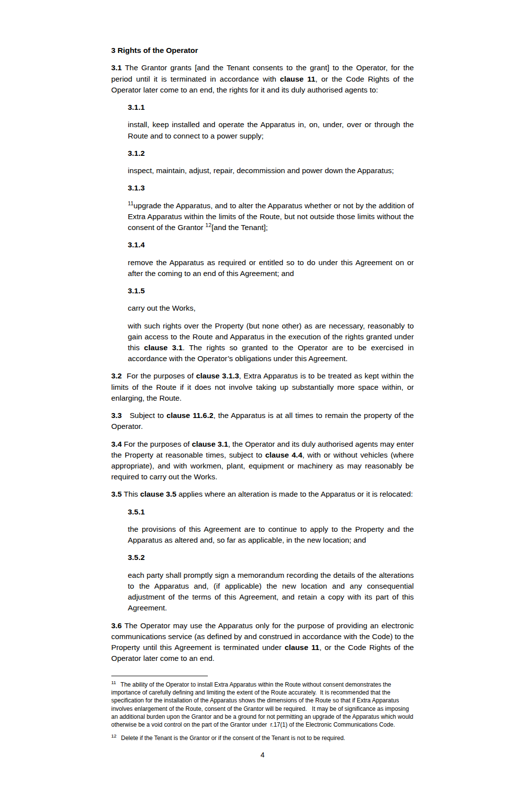3 Rights of the Operator
3.1 The Grantor grants [and the Tenant consents to the grant] to the Operator, for the period until it is terminated in accordance with clause 11, or the Code Rights of the Operator later come to an end, the rights for it and its duly authorised agents to:
3.1.1
install, keep installed and operate the Apparatus in, on, under, over or through the Route and to connect to a power supply;
3.1.2
inspect, maintain, adjust, repair, decommission and power down the Apparatus;
3.1.3
11upgrade the Apparatus, and to alter the Apparatus whether or not by the addition of Extra Apparatus within the limits of the Route, but not outside those limits without the consent of the Grantor 12[and the Tenant];
3.1.4
remove the Apparatus as required or entitled so to do under this Agreement on or after the coming to an end of this Agreement; and
3.1.5
carry out the Works,
with such rights over the Property (but none other) as are necessary, reasonably to gain access to the Route and Apparatus in the execution of the rights granted under this clause 3.1. The rights so granted to the Operator are to be exercised in accordance with the Operator’s obligations under this Agreement.
3.2 For the purposes of clause 3.1.3, Extra Apparatus is to be treated as kept within the limits of the Route if it does not involve taking up substantially more space within, or enlarging, the Route.
3.3 Subject to clause 11.6.2, the Apparatus is at all times to remain the property of the Operator.
3.4 For the purposes of clause 3.1, the Operator and its duly authorised agents may enter the Property at reasonable times, subject to clause 4.4, with or without vehicles (where appropriate), and with workmen, plant, equipment or machinery as may reasonably be required to carry out the Works.
3.5 This clause 3.5 applies where an alteration is made to the Apparatus or it is relocated:
3.5.1
the provisions of this Agreement are to continue to apply to the Property and the Apparatus as altered and, so far as applicable, in the new location; and
3.5.2
each party shall promptly sign a memorandum recording the details of the alterations to the Apparatus and, (if applicable) the new location and any consequential adjustment of the terms of this Agreement, and retain a copy with its part of this Agreement.
3.6 The Operator may use the Apparatus only for the purpose of providing an electronic communications service (as defined by and construed in accordance with the Code) to the Property until this Agreement is terminated under clause 11, or the Code Rights of the Operator later come to an end.
11 The ability of the Operator to install Extra Apparatus within the Route without consent demonstrates the importance of carefully defining and limiting the extent of the Route accurately. It is recommended that the specification for the installation of the Apparatus shows the dimensions of the Route so that if Extra Apparatus involves enlargement of the Route, consent of the Grantor will be required. It may be of significance as imposing an additional burden upon the Grantor and be a ground for not permitting an upgrade of the Apparatus which would otherwise be a void control on the part of the Grantor under r.17(1) of the Electronic Communications Code.
12 Delete if the Tenant is the Grantor or if the consent of the Tenant is not to be required.
4